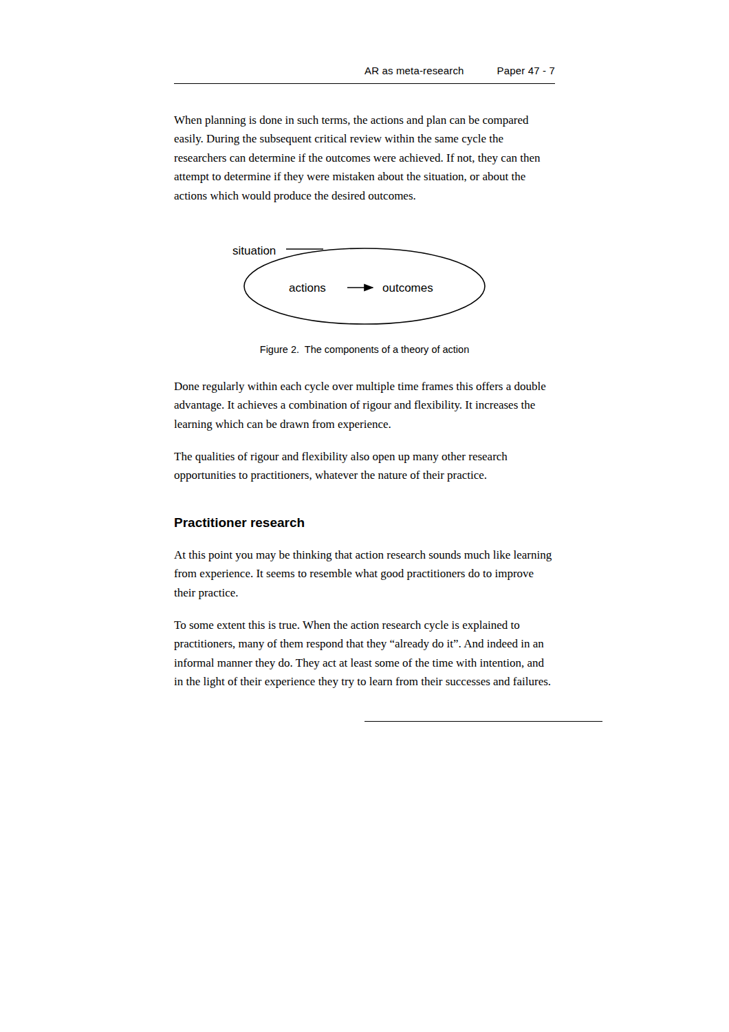AR as meta-research Paper 47 - 7
When planning is done in such terms, the actions and plan can be compared easily. During the subsequent critical review within the same cycle the researchers can determine if the outcomes were achieved. If not, they can then attempt to determine if they were mistaken about the situation, or about the actions which would produce the desired outcomes.
situation actions outcomes
Figure 2. The components of a theory of action
Done regularly within each cycle over multiple time frames this offers a double advantage. It achieves a combination of rigour and flexibility. It increases the learning which can be drawn from experience.
The qualities of rigour and flexibility also open up many other research opportunities to practitioners, whatever the nature of their practice.
Practitioner research
At this point you may be thinking that action research sounds much like learning from experience. It seems to resemble what good practitioners do to improve their practice.
To some extent this is true. When the action research cycle is explained to practitioners, many of them respond that they “already do it”. And indeed in an informal manner they do. They act at least some of the time with intention, and in the light of their experience they try to learn from their successes and failures.